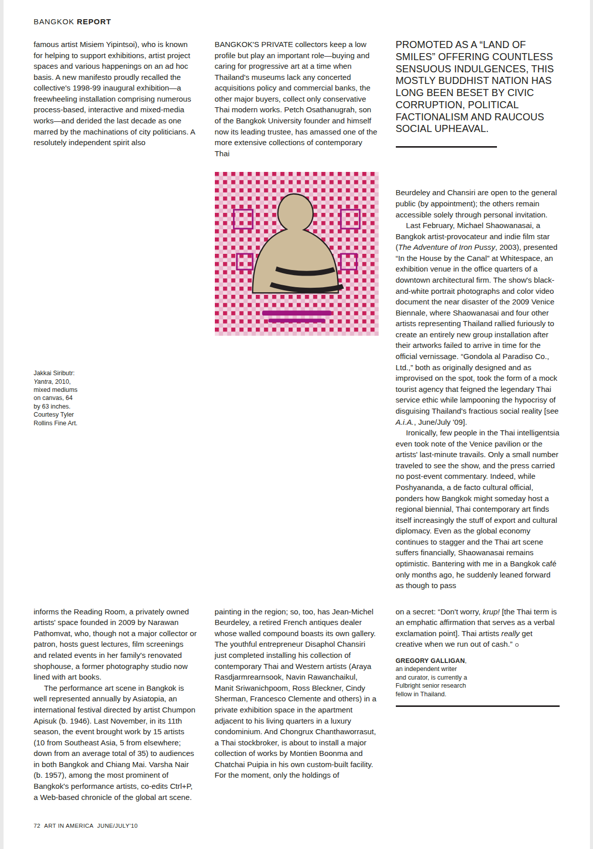BANGKOK REPORT
famous artist Misiem Yipintsoi), who is known for helping to support exhibitions, artist project spaces and various happenings on an ad hoc basis. A new manifesto proudly recalled the collective's 1998-99 inaugural exhibition—a freewheeling installation comprising numerous process-based, interactive and mixed-media works—and derided the last decade as one marred by the machinations of city politicians. A resolutely independent spirit also
BANGKOK'S PRIVATE collectors keep a low profile but play an important role—buying and caring for progressive art at a time when Thailand's museums lack any concerted acquisitions policy and commercial banks, the other major buyers, collect only conservative Thai modern works. Petch Osathanugrah, son of the Bangkok University founder and himself now its leading trustee, has amassed one of the more extensive collections of contemporary Thai
Promoted as a “land of smiles” offering countless sensuous indulgences, this mostly Buddhist nation has long been beset by civic corruption, political factionalism and raucous social upheaval.
Jakkai Siributr:
Yantra, 2010,
mixed mediums
on canvas, 64
by 63 inches.
Courtesy Tyler
Rollins Fine Art.
Beurdeley and Chansiri are open to the general public (by appointment); the others remain accessible solely through personal invitation.
Last February, Michael Shaowanasai, a Bangkok artist-provocateur and indie film star (The Adventure of Iron Pussy, 2003), presented “In the House by the Canal” at Whitespace, an exhibition venue in the office quarters of a downtown architectural firm. The show's black-and-white portrait photographs and color video document the near disaster of the 2009 Venice Biennale, where Shaowanasai and four other artists representing Thailand rallied furiously to create an entirely new group installation after their artworks failed to arrive in time for the official vernissage. “Gondola al Paradiso Co., Ltd.,” both as originally designed and as improvised on the spot, took the form of a mock tourist agency that feigned the legendary Thai service ethic while lampooning the hypocrisy of disguising Thailand's fractious social reality [see A.i.A., June/July '09].
Ironically, few people in the Thai intelligentsia even took note of the Venice pavilion or the artists' last-minute travails. Only a small number traveled to see the show, and the press carried no post-event commentary. Indeed, while Poshyananda, a de facto cultural official, ponders how Bangkok might someday host a regional biennial, Thai contemporary art finds itself increasingly the stuff of export and cultural diplomacy. Even as the global economy continues to stagger and the Thai art scene suffers financially, Shaowanasai remains optimistic. Bantering with me in a Bangkok café only months ago, he suddenly leaned forward as though to pass
informs the Reading Room, a privately owned artists' space founded in 2009 by Narawan Pathomvat, who, though not a major collector or patron, hosts guest lectures, film screenings and related events in her family's renovated shophouse, a former photography studio now lined with art books.
The performance art scene in Bangkok is well represented annually by Asiatopia, an international festival directed by artist Chumpon Apisuk (b. 1946). Last November, in its 11th season, the event brought work by 15 artists (10 from Southeast Asia, 5 from elsewhere; down from an average total of 35) to audiences in both Bangkok and Chiang Mai. Varsha Nair (b. 1957), among the most prominent of Bangkok's performance artists, co-edits Ctrl+P, a Web-based chronicle of the global art scene.
painting in the region; so, too, has Jean-Michel Beurdeley, a retired French antiques dealer whose walled compound boasts its own gallery. The youthful entrepreneur Disaphol Chansiri just completed installing his collection of contemporary Thai and Western artists (Araya Rasdjarmrearnsook, Navin Rawanchaikul, Manit Sriwanichpoom, Ross Bleckner, Cindy Sherman, Francesco Clemente and others) in a private exhibition space in the apartment adjacent to his living quarters in a luxury condominium. And Chongrux Chanthaworrasut, a Thai stockbroker, is about to install a major collection of works by Montien Boonma and Chatchai Puipia in his own custom-built facility. For the moment, only the holdings of
on a secret: “Don't worry, krup! [the Thai term is an emphatic affirmation that serves as a verbal exclamation point]. Thai artists really get creative when we run out of cash.”
GREGORY GALLIGAN,
an independent writer
and curator, is currently a
Fulbright senior research
fellow in Thailand.
72 ART IN AMERICA JUNE/JULY'10